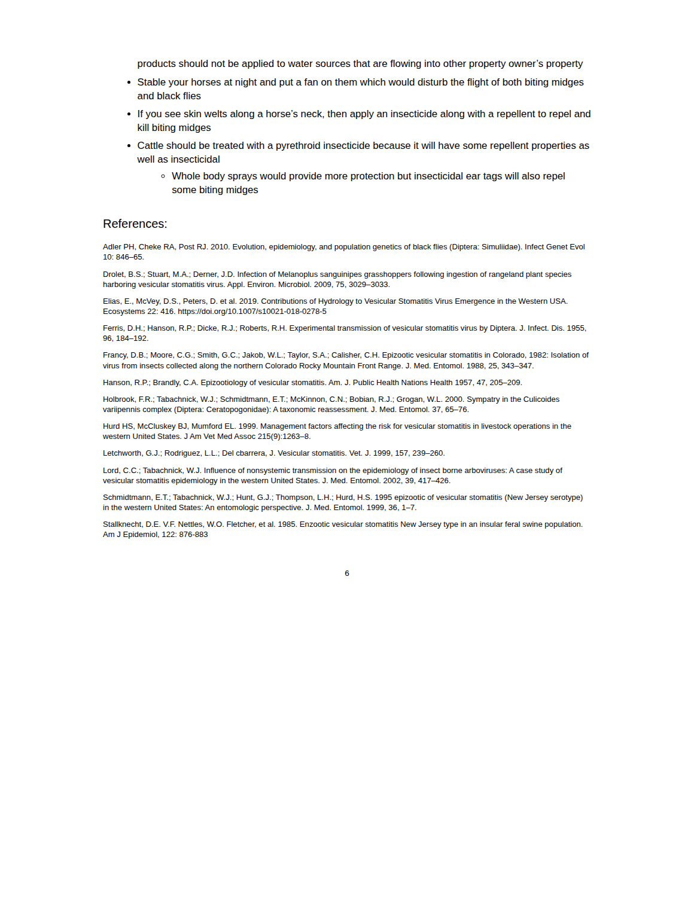products should not be applied to water sources that are flowing into other property owner’s property
Stable your horses at night and put a fan on them which would disturb the flight of both biting midges and black flies
If you see skin welts along a horse’s neck, then apply an insecticide along with a repellent to repel and kill biting midges
Cattle should be treated with a pyrethroid insecticide because it will have some repellent properties as well as insecticidal
Whole body sprays would provide more protection but insecticidal ear tags will also repel some biting midges
References:
Adler PH, Cheke RA, Post RJ. 2010. Evolution, epidemiology, and population genetics of black flies (Diptera: Simuliidae). Infect Genet Evol 10: 846–65.
Drolet, B.S.; Stuart, M.A.; Derner, J.D. Infection of Melanoplus sanguinipes grasshoppers following ingestion of rangeland plant species harboring vesicular stomatitis virus. Appl. Environ. Microbiol. 2009, 75, 3029–3033.
Elias, E., McVey, D.S., Peters, D. et al. 2019. Contributions of Hydrology to Vesicular Stomatitis Virus Emergence in the Western USA. Ecosystems 22: 416. https://doi.org/10.1007/s10021-018-0278-5
Ferris, D.H.; Hanson, R.P.; Dicke, R.J.; Roberts, R.H. Experimental transmission of vesicular stomatitis virus by Diptera. J. Infect. Dis. 1955, 96, 184–192.
Francy, D.B.; Moore, C.G.; Smith, G.C.; Jakob, W.L.; Taylor, S.A.; Calisher, C.H. Epizootic vesicular stomatitis in Colorado, 1982: Isolation of virus from insects collected along the northern Colorado Rocky Mountain Front Range. J. Med. Entomol. 1988, 25, 343–347.
Hanson, R.P.; Brandly, C.A. Epizootiology of vesicular stomatitis. Am. J. Public Health Nations Health 1957, 47, 205–209.
Holbrook, F.R.; Tabachnick, W.J.; Schmidtmann, E.T.; McKinnon, C.N.; Bobian, R.J.; Grogan, W.L. 2000. Sympatry in the Culicoides variipennis complex (Diptera: Ceratopogonidae): A taxonomic reassessment. J. Med. Entomol. 37, 65–76.
Hurd HS, McCluskey BJ, Mumford EL. 1999. Management factors affecting the risk for vesicular stomatitis in livestock operations in the western United States. J Am Vet Med Assoc 215(9):1263–8.
Letchworth, G.J.; Rodriguez, L.L.; Del cbarrera, J. Vesicular stomatitis. Vet. J. 1999, 157, 239–260.
Lord, C.C.; Tabachnick, W.J. Influence of nonsystemic transmission on the epidemiology of insect borne arboviruses: A case study of vesicular stomatitis epidemiology in the western United States. J. Med. Entomol. 2002, 39, 417–426.
Schmidtmann, E.T.; Tabachnick, W.J.; Hunt, G.J.; Thompson, L.H.; Hurd, H.S. 1995 epizootic of vesicular stomatitis (New Jersey serotype) in the western United States: An entomologic perspective. J. Med. Entomol. 1999, 36, 1–7.
Stallknecht, D.E. V.F. Nettles, W.O. Fletcher, et al. 1985. Enzootic vesicular stomatitis New Jersey type in an insular feral swine population. Am J Epidemiol, 122: 876-883
6